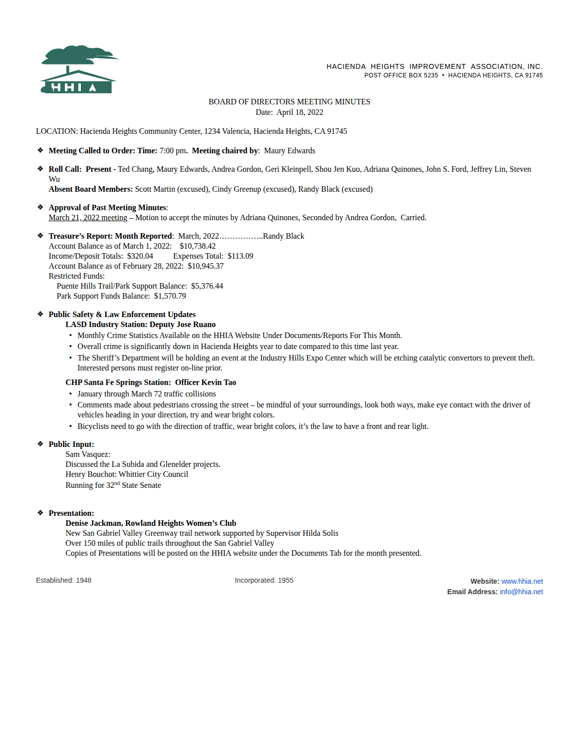HACIENDA HEIGHTS IMPROVEMENT ASSOCIATION, INC.
POST OFFICE BOX 5235 • HACIENDA HEIGHTS, CA 91745
BOARD OF DIRECTORS MEETING MINUTES Date: April 18, 2022
LOCATION: Hacienda Heights Community Center, 1234 Valencia, Hacienda Heights, CA 91745
Meeting Called to Order: Time: 7:00 pm. Meeting chaired by: Maury Edwards
Roll Call: Present - Ted Chang, Maury Edwards, Andrea Gordon, Geri Kleinpell, Shou Jen Kuo, Adriana Quinones, John S. Ford, Jeffrey Lin, Steven Wu
Absent Board Members: Scott Martin (excused), Cindy Greenup (excused), Randy Black (excused)
Approval of Past Meeting Minutes:
March 21, 2022 meeting – Motion to accept the minutes by Adriana Quinones, Seconded by Andrea Gordon, Carried.
Treasure’s Report: Month Reported: March, 2022……………..Randy Black
Account Balance as of March 1, 2022: $10,738.42
Income/Deposit Totals: $320.04 Expenses Total: $113.09
Account Balance as of February 28, 2022: $10,945.37
Restricted Funds:
Puente Hills Trail/Park Support Balance: $5,376.44
Park Support Funds Balance: $1,570.79
Public Safety & Law Enforcement Updates
LASD Industry Station: Deputy Jose Ruano
Monthly Crime Statistics Available on the HHIA Website Under Documents/Reports For This Month.
Overall crime is significantly down in Hacienda Heights year to date compared to this time last year.
The Sheriff’s Department will be holding an event at the Industry Hills Expo Center which will be etching catalytic convertors to prevent theft. Interested persons must register on-line prior.
CHP Santa Fe Springs Station: Officer Kevin Tao
January through March 72 traffic collisions
Comments made about pedestrians crossing the street – be mindful of your surroundings, look both ways, make eye contact with the driver of vehicles heading in your direction, try and wear bright colors.
Bicyclists need to go with the direction of traffic, wear bright colors, it’s the law to have a front and rear light.
Public Input:
Sam Vasquez:
Discussed the La Subida and Glenelder projects.
Henry Bouchot: Whittier City Council
Running for 32nd State Senate
Presentation:
Denise Jackman, Rowland Heights Women’s Club
New San Gabriel Valley Greenway trail network supported by Supervisor Hilda Solis
Over 150 miles of public trails throughout the San Gabriel Valley
Copies of Presentations will be posted on the HHIA website under the Documents Tab for the month presented.
Established: 1948
Incorporated: 1955
Website: www.hhia.net
Email Address: info@hhia.net